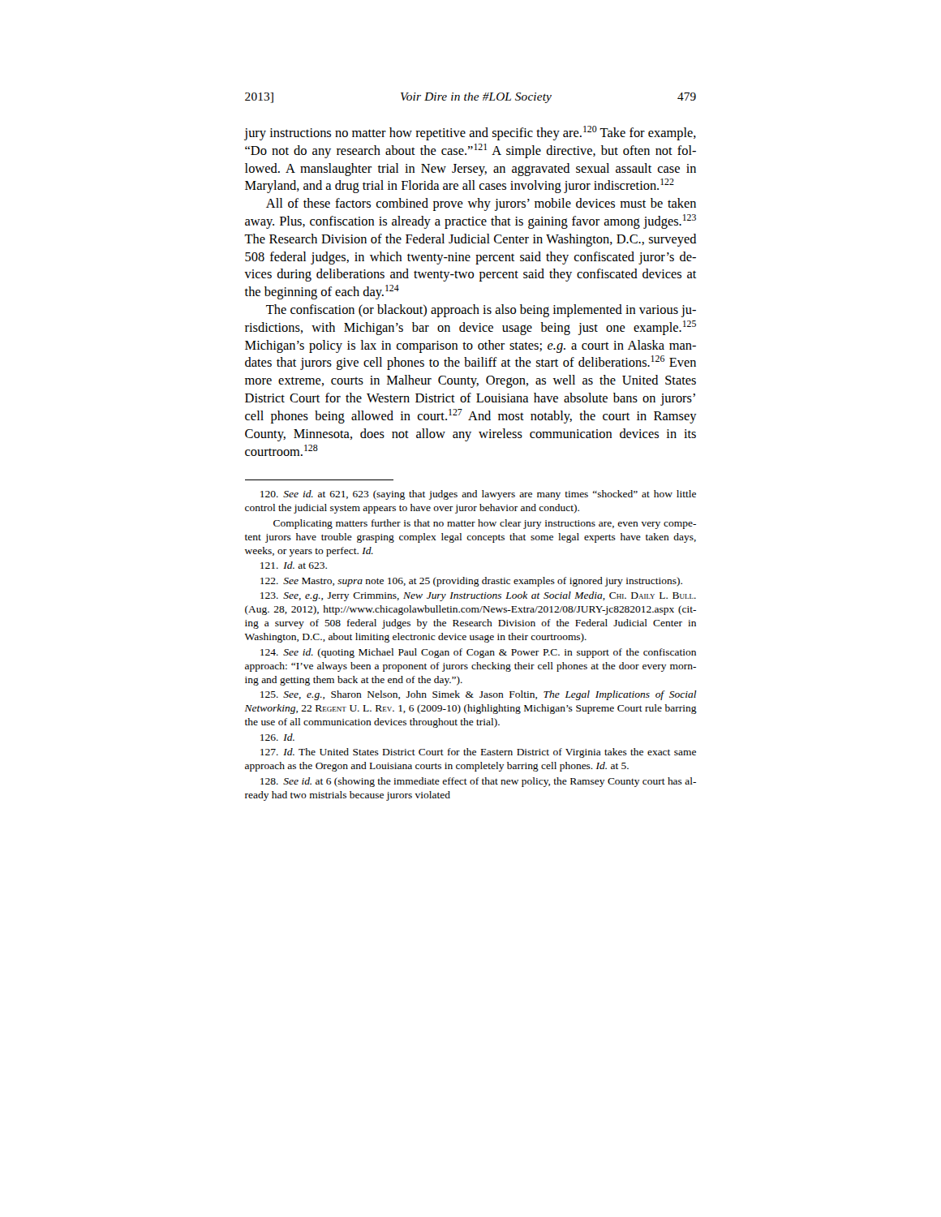2013] Voir Dire in the #LOL Society 479
jury instructions no matter how repetitive and specific they are.120 Take for example, “Do not do any research about the case.”121 A simple directive, but often not followed. A manslaughter trial in New Jersey, an aggravated sexual assault case in Maryland, and a drug trial in Florida are all cases involving juror indiscretion.122
All of these factors combined prove why jurors’ mobile devices must be taken away. Plus, confiscation is already a practice that is gaining favor among judges.123 The Research Division of the Federal Judicial Center in Washington, D.C., surveyed 508 federal judges, in which twenty-nine percent said they confiscated juror’s devices during deliberations and twenty-two percent said they confiscated devices at the beginning of each day.124
The confiscation (or blackout) approach is also being implemented in various jurisdictions, with Michigan’s bar on device usage being just one example.125 Michigan’s policy is lax in comparison to other states; e.g. a court in Alaska mandates that jurors give cell phones to the bailiff at the start of deliberations.126 Even more extreme, courts in Malheur County, Oregon, as well as the United States District Court for the Western District of Louisiana have absolute bans on jurors’ cell phones being allowed in court.127 And most notably, the court in Ramsey County, Minnesota, does not allow any wireless communication devices in its courtroom.128
120. See id. at 621, 623 (saying that judges and lawyers are many times “shocked” at how little control the judicial system appears to have over juror behavior and conduct).
Complicating matters further is that no matter how clear jury instructions are, even very competent jurors have trouble grasping complex legal concepts that some legal experts have taken days, weeks, or years to perfect. Id.
121. Id. at 623.
122. See Mastro, supra note 106, at 25 (providing drastic examples of ignored jury instructions).
123. See, e.g., Jerry Crimmins, New Jury Instructions Look at Social Media, Chi. Daily L. Bull. (Aug. 28, 2012), http://www.chicagolawbulletin.com/News-Extra/2012/08/JURY-jc8282012.aspx (citing a survey of 508 federal judges by the Research Division of the Federal Judicial Center in Washington, D.C., about limiting electronic device usage in their courtrooms).
124. See id. (quoting Michael Paul Cogan of Cogan & Power P.C. in support of the confiscation approach: “I’ve always been a proponent of jurors checking their cell phones at the door every morning and getting them back at the end of the day.”).
125. See, e.g., Sharon Nelson, John Simek & Jason Foltin, The Legal Implications of Social Networking, 22 Regent U. L. Rev. 1, 6 (2009-10) (highlighting Michigan’s Supreme Court rule barring the use of all communication devices throughout the trial).
126. Id.
127. Id. The United States District Court for the Eastern District of Virginia takes the exact same approach as the Oregon and Louisiana courts in completely barring cell phones. Id. at 5.
128. See id. at 6 (showing the immediate effect of that new policy, the Ramsey County court has already had two mistrials because jurors violated